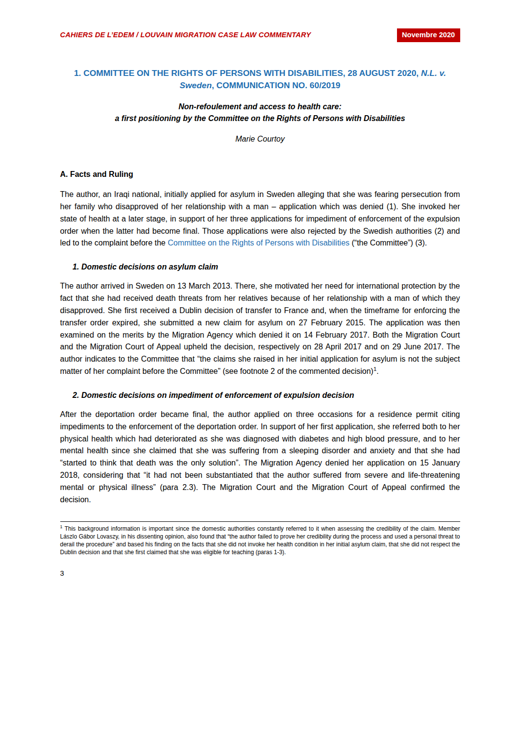CAHIERS DE L’EDEM / LOUVAIN MIGRATION CASE LAW COMMENTARY Novembre 2020
1. Committee on the Rights of Persons with Disabilities, 28 August 2020, N.L. v. Sweden, Communication No. 60/2019
Non-refoulement and access to health care:
a first positioning by the Committee on the Rights of Persons with Disabilities
Marie Courtoy
A. Facts and Ruling
The author, an Iraqi national, initially applied for asylum in Sweden alleging that she was fearing persecution from her family who disapproved of her relationship with a man – application which was denied (1). She invoked her state of health at a later stage, in support of her three applications for impediment of enforcement of the expulsion order when the latter had become final. Those applications were also rejected by the Swedish authorities (2) and led to the complaint before the Committee on the Rights of Persons with Disabilities (“the Committee”) (3).
1. Domestic decisions on asylum claim
The author arrived in Sweden on 13 March 2013. There, she motivated her need for international protection by the fact that she had received death threats from her relatives because of her relationship with a man of which they disapproved. She first received a Dublin decision of transfer to France and, when the timeframe for enforcing the transfer order expired, she submitted a new claim for asylum on 27 February 2015. The application was then examined on the merits by the Migration Agency which denied it on 14 February 2017. Both the Migration Court and the Migration Court of Appeal upheld the decision, respectively on 28 April 2017 and on 29 June 2017. The author indicates to the Committee that “the claims she raised in her initial application for asylum is not the subject matter of her complaint before the Committee” (see footnote 2 of the commented decision)1.
2. Domestic decisions on impediment of enforcement of expulsion decision
After the deportation order became final, the author applied on three occasions for a residence permit citing impediments to the enforcement of the deportation order. In support of her first application, she referred both to her physical health which had deteriorated as she was diagnosed with diabetes and high blood pressure, and to her mental health since she claimed that she was suffering from a sleeping disorder and anxiety and that she had “started to think that death was the only solution”. The Migration Agency denied her application on 15 January 2018, considering that “it had not been substantiated that the author suffered from severe and life-threatening mental or physical illness” (para 2.3). The Migration Court and the Migration Court of Appeal confirmed the decision.
1 This background information is important since the domestic authorities constantly referred to it when assessing the credibility of the claim. Member Lászlo Gábor Lovaszy, in his dissenting opinion, also found that “the author failed to prove her credibility during the process and used a personal threat to derail the procedure” and based his finding on the facts that she did not invoke her health condition in her initial asylum claim, that she did not respect the Dublin decision and that she first claimed that she was eligible for teaching (paras 1-3).
3